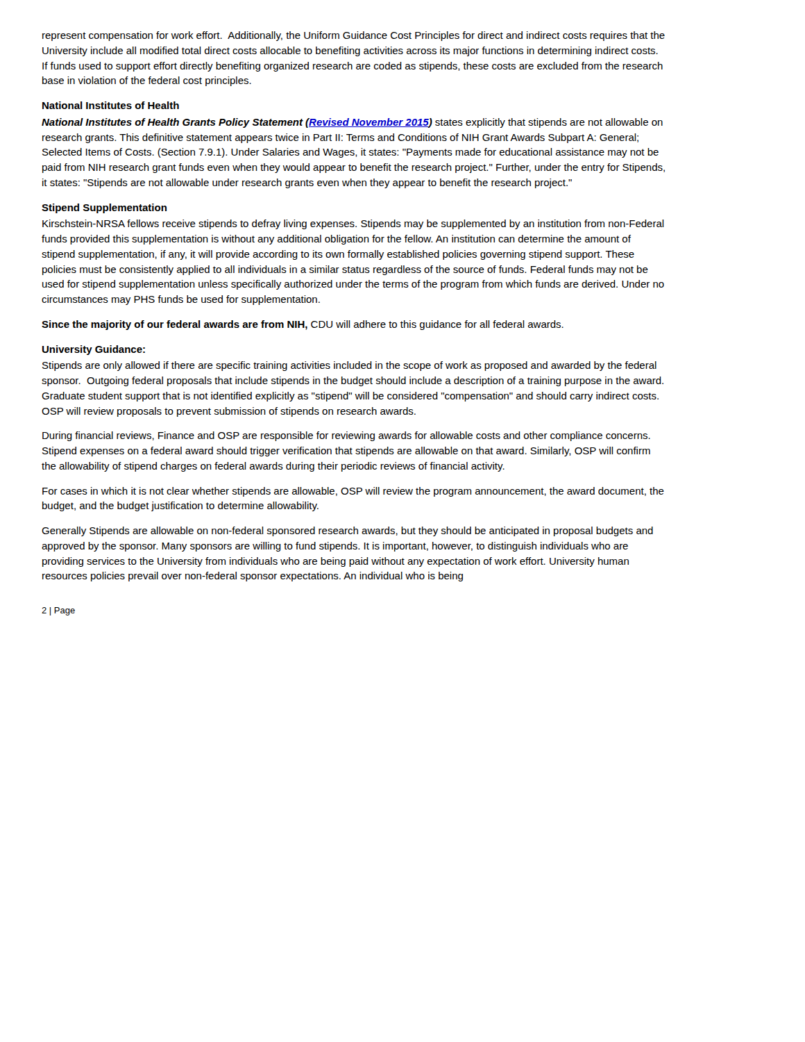represent compensation for work effort. Additionally, the Uniform Guidance Cost Principles for direct and indirect costs requires that the University include all modified total direct costs allocable to benefiting activities across its major functions in determining indirect costs. If funds used to support effort directly benefiting organized research are coded as stipends, these costs are excluded from the research base in violation of the federal cost principles.
National Institutes of Health
National Institutes of Health Grants Policy Statement (Revised November 2015) states explicitly that stipends are not allowable on research grants. This definitive statement appears twice in Part II: Terms and Conditions of NIH Grant Awards Subpart A: General; Selected Items of Costs. (Section 7.9.1). Under Salaries and Wages, it states: "Payments made for educational assistance may not be paid from NIH research grant funds even when they would appear to benefit the research project." Further, under the entry for Stipends, it states: "Stipends are not allowable under research grants even when they appear to benefit the research project."
Stipend Supplementation
Kirschstein-NRSA fellows receive stipends to defray living expenses. Stipends may be supplemented by an institution from non-Federal funds provided this supplementation is without any additional obligation for the fellow. An institution can determine the amount of stipend supplementation, if any, it will provide according to its own formally established policies governing stipend support. These policies must be consistently applied to all individuals in a similar status regardless of the source of funds. Federal funds may not be used for stipend supplementation unless specifically authorized under the terms of the program from which funds are derived. Under no circumstances may PHS funds be used for supplementation.
Since the majority of our federal awards are from NIH, CDU will adhere to this guidance for all federal awards.
University Guidance:
Stipends are only allowed if there are specific training activities included in the scope of work as proposed and awarded by the federal sponsor. Outgoing federal proposals that include stipends in the budget should include a description of a training purpose in the award. Graduate student support that is not identified explicitly as "stipend" will be considered "compensation" and should carry indirect costs. OSP will review proposals to prevent submission of stipends on research awards.
During financial reviews, Finance and OSP are responsible for reviewing awards for allowable costs and other compliance concerns. Stipend expenses on a federal award should trigger verification that stipends are allowable on that award. Similarly, OSP will confirm the allowability of stipend charges on federal awards during their periodic reviews of financial activity.
For cases in which it is not clear whether stipends are allowable, OSP will review the program announcement, the award document, the budget, and the budget justification to determine allowability.
Generally Stipends are allowable on non-federal sponsored research awards, but they should be anticipated in proposal budgets and approved by the sponsor. Many sponsors are willing to fund stipends. It is important, however, to distinguish individuals who are providing services to the University from individuals who are being paid without any expectation of work effort. University human resources policies prevail over non-federal sponsor expectations. An individual who is being
2 | Page